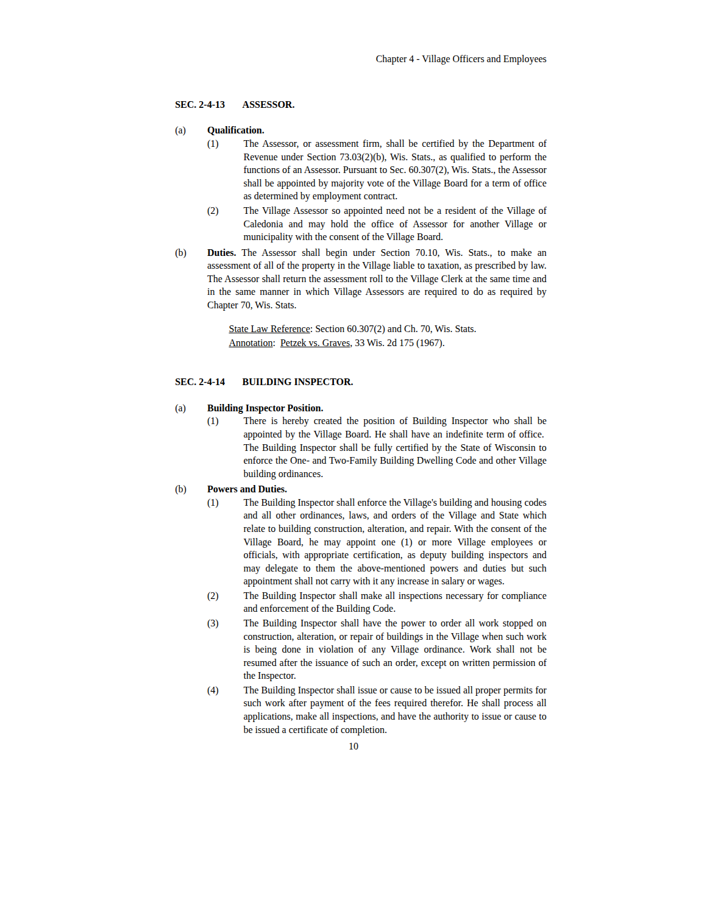Chapter 4 - Village Officers and Employees
SEC. 2-4-13 ASSESSOR.
(a)
Qualification.
(1)
The Assessor, or assessment firm, shall be certified by the Department of Revenue under Section 73.03(2)(b), Wis. Stats., as qualified to perform the functions of an Assessor. Pursuant to Sec. 60.307(2), Wis. Stats., the Assessor shall be appointed by majority vote of the Village Board for a term of office as determined by employment contract.
(2)
The Village Assessor so appointed need not be a resident of the Village of Caledonia and may hold the office of Assessor for another Village or municipality with the consent of the Village Board.
(b)
Duties. The Assessor shall begin under Section 70.10, Wis. Stats., to make an assessment of all of the property in the Village liable to taxation, as prescribed by law. The Assessor shall return the assessment roll to the Village Clerk at the same time and in the same manner in which Village Assessors are required to do as required by Chapter 70, Wis. Stats.
State Law Reference: Section 60.307(2) and Ch. 70, Wis. Stats.
Annotation: Petzek vs. Graves, 33 Wis. 2d 175 (1967).
SEC. 2-4-14 BUILDING INSPECTOR.
(a)
Building Inspector Position.
(1)
There is hereby created the position of Building Inspector who shall be appointed by the Village Board. He shall have an indefinite term of office. The Building Inspector shall be fully certified by the State of Wisconsin to enforce the One- and Two-Family Building Dwelling Code and other Village building ordinances.
(b)
Powers and Duties.
(1)
The Building Inspector shall enforce the Village's building and housing codes and all other ordinances, laws, and orders of the Village and State which relate to building construction, alteration, and repair. With the consent of the Village Board, he may appoint one (1) or more Village employees or officials, with appropriate certification, as deputy building inspectors and may delegate to them the above-mentioned powers and duties but such appointment shall not carry with it any increase in salary or wages.
(2)
The Building Inspector shall make all inspections necessary for compliance and enforcement of the Building Code.
(3)
The Building Inspector shall have the power to order all work stopped on construction, alteration, or repair of buildings in the Village when such work is being done in violation of any Village ordinance. Work shall not be resumed after the issuance of such an order, except on written permission of the Inspector.
(4)
The Building Inspector shall issue or cause to be issued all proper permits for such work after payment of the fees required therefor. He shall process all applications, make all inspections, and have the authority to issue or cause to be issued a certificate of completion.
10